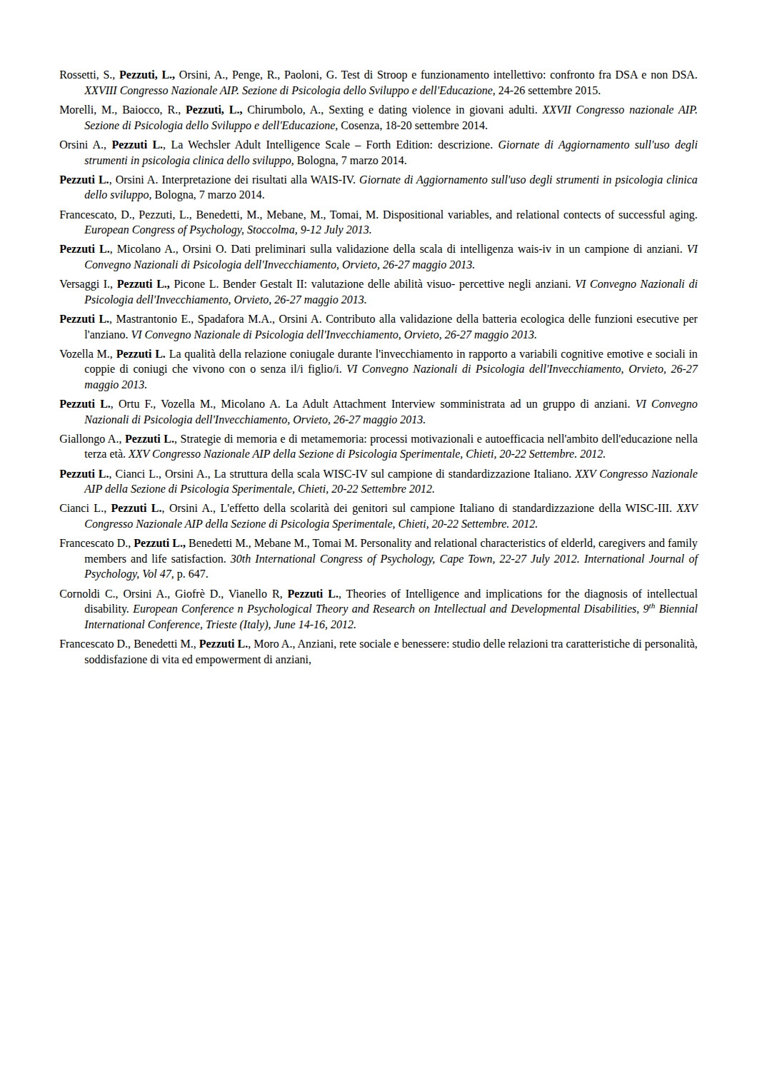Rossetti, S., Pezzuti, L., Orsini, A., Penge, R., Paoloni, G. Test di Stroop e funzionamento intellettivo: confronto fra DSA e non DSA. XXVIII Congresso Nazionale AIP. Sezione di Psicologia dello Sviluppo e dell'Educazione, 24-26 settembre 2015.
Morelli, M., Baiocco, R., Pezzuti, L., Chirumbolo, A., Sexting e dating violence in giovani adulti. XXVII Congresso nazionale AIP. Sezione di Psicologia dello Sviluppo e dell'Educazione, Cosenza, 18-20 settembre 2014.
Orsini A., Pezzuti L., La Wechsler Adult Intelligence Scale – Forth Edition: descrizione. Giornate di Aggiornamento sull'uso degli strumenti in psicologia clinica dello sviluppo, Bologna, 7 marzo 2014.
Pezzuti L., Orsini A. Interpretazione dei risultati alla WAIS-IV. Giornate di Aggiornamento sull'uso degli strumenti in psicologia clinica dello sviluppo, Bologna, 7 marzo 2014.
Francescato, D., Pezzuti, L., Benedetti, M., Mebane, M., Tomai, M. Dispositional variables, and relational contects of successful aging. European Congress of Psychology, Stoccolma, 9-12 July 2013.
Pezzuti L., Micolano A., Orsini O. Dati preliminari sulla validazione della scala di intelligenza wais-iv in un campione di anziani. VI Convegno Nazionali di Psicologia dell'Invecchiamento, Orvieto, 26-27 maggio 2013.
Versaggi I., Pezzuti L., Picone L. Bender Gestalt II: valutazione delle abilità visuo- percettive negli anziani. VI Convegno Nazionali di Psicologia dell'Invecchiamento, Orvieto, 26-27 maggio 2013.
Pezzuti L., Mastrantonio E., Spadafora M.A., Orsini A. Contributo alla validazione della batteria ecologica delle funzioni esecutive per l'anziano. VI Convegno Nazionale di Psicologia dell'Invecchiamento, Orvieto, 26-27 maggio 2013.
Vozella M., Pezzuti L. La qualità della relazione coniugale durante l'invecchiamento in rapporto a variabili cognitive emotive e sociali in coppie di coniugi che vivono con o senza il/i figlio/i. VI Convegno Nazionali di Psicologia dell'Invecchiamento, Orvieto, 26-27 maggio 2013.
Pezzuti L., Ortu F., Vozella M., Micolano A. La Adult Attachment Interview somministrata ad un gruppo di anziani. VI Convegno Nazionali di Psicologia dell'Invecchiamento, Orvieto, 26-27 maggio 2013.
Giallongo A., Pezzuti L., Strategie di memoria e di metamemoria: processi motivazionali e autoefficacia nell'ambito dell'educazione nella terza età. XXV Congresso Nazionale AIP della Sezione di Psicologia Sperimentale, Chieti, 20-22 Settembre. 2012.
Pezzuti L., Cianci L., Orsini A., La struttura della scala WISC-IV sul campione di standardizzazione Italiano. XXV Congresso Nazionale AIP della Sezione di Psicologia Sperimentale, Chieti, 20-22 Settembre 2012.
Cianci L., Pezzuti L., Orsini A., L'effetto della scolarità dei genitori sul campione Italiano di standardizzazione della WISC-III. XXV Congresso Nazionale AIP della Sezione di Psicologia Sperimentale, Chieti, 20-22 Settembre. 2012.
Francescato D., Pezzuti L., Benedetti M., Mebane M., Tomai M. Personality and relational characteristics of elderld, caregivers and family members and life satisfaction. 30th International Congress of Psychology, Cape Town, 22-27 July 2012. International Journal of Psychology, Vol 47, p. 647.
Cornoldi C., Orsini A., Giofrè D., Vianello R, Pezzuti L., Theories of Intelligence and implications for the diagnosis of intellectual disability. European Conference n Psychological Theory and Research on Intellectual and Developmental Disabilities, 9th Biennial International Conference, Trieste (Italy), June 14-16, 2012.
Francescato D., Benedetti M., Pezzuti L., Moro A., Anziani, rete sociale e benessere: studio delle relazioni tra caratteristiche di personalità, soddisfazione di vita ed empowerment di anziani,